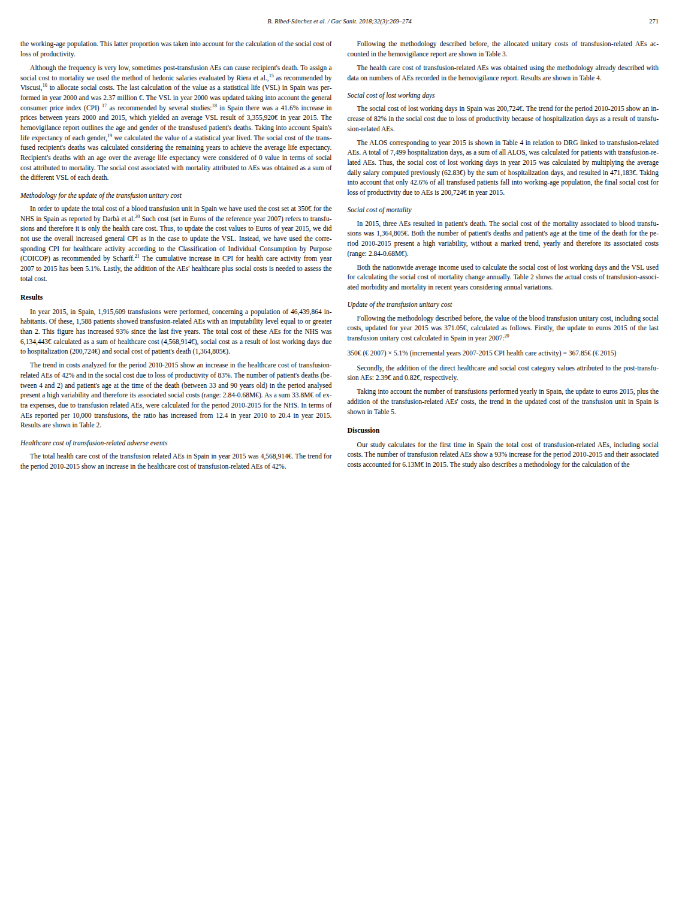B. Ribed-Sánchez et al. / Gac Sanit. 2018;32(3):269–274 271
the working-age population. This latter proportion was taken into account for the calculation of the social cost of loss of productivity.
Although the frequency is very low, sometimes post-transfusion AEs can cause recipient's death. To assign a social cost to mortality we used the method of hedonic salaries evaluated by Riera et al.,15 as recommended by Viscusi,16 to allocate social costs. The last calculation of the value as a statistical life (VSL) in Spain was performed in year 2000 and was 2.37 million €. The VSL in year 2000 was updated taking into account the general consumer price index (CPI) 17 as recommended by several studies:18 in Spain there was a 41.6% increase in prices between years 2000 and 2015, which yielded an average VSL result of 3,355,920€ in year 2015. The hemovigilance report outlines the age and gender of the transfused patient's deaths. Taking into account Spain's life expectancy of each gender,19 we calculated the value of a statistical year lived. The social cost of the transfused recipient's deaths was calculated considering the remaining years to achieve the average life expectancy. Recipient's deaths with an age over the average life expectancy were considered of 0 value in terms of social cost attributed to mortality. The social cost associated with mortality attributed to AEs was obtained as a sum of the different VSL of each death.
Methodology for the update of the transfusion unitary cost
In order to update the total cost of a blood transfusion unit in Spain we have used the cost set at 350€ for the NHS in Spain as reported by Darbà et al.20 Such cost (set in Euros of the reference year 2007) refers to transfusions and therefore it is only the health care cost. Thus, to update the cost values to Euros of year 2015, we did not use the overall increased general CPI as in the case to update the VSL. Instead, we have used the corresponding CPI for healthcare activity according to the Classification of Individual Consumption by Purpose (COICOP) as recommended by Scharff.21 The cumulative increase in CPI for health care activity from year 2007 to 2015 has been 5.1%. Lastly, the addition of the AEs' healthcare plus social costs is needed to assess the total cost.
Results
In year 2015, in Spain, 1,915,609 transfusions were performed, concerning a population of 46,439,864 inhabitants. Of these, 1,588 patients showed transfusion-related AEs with an imputability level equal to or greater than 2. This figure has increased 93% since the last five years. The total cost of these AEs for the NHS was 6,134,443€ calculated as a sum of healthcare cost (4,568,914€), social cost as a result of lost working days due to hospitalization (200,724€) and social cost of patient's death (1,364,805€).
The trend in costs analyzed for the period 2010-2015 show an increase in the healthcare cost of transfusion-related AEs of 42% and in the social cost due to loss of productivity of 83%. The number of patient's deaths (between 4 and 2) and patient's age at the time of the death (between 33 and 90 years old) in the period analysed present a high variability and therefore its associated social costs (range: 2.84-0.68M€). As a sum 33.8M€ of extra expenses, due to transfusion related AEs, were calculated for the period 2010-2015 for the NHS. In terms of AEs reported per 10,000 transfusions, the ratio has increased from 12.4 in year 2010 to 20.4 in year 2015. Results are shown in Table 2.
Healthcare cost of transfusion-related adverse events
The total health care cost of the transfusion related AEs in Spain in year 2015 was 4,568,914€. The trend for the period 2010-2015 show an increase in the healthcare cost of transfusion-related AEs of 42%.
Following the methodology described before, the allocated unitary costs of transfusion-related AEs accounted in the hemovigilance report are shown in Table 3.
The health care cost of transfusion-related AEs was obtained using the methodology already described with data on numbers of AEs recorded in the hemovigilance report. Results are shown in Table 4.
Social cost of lost working days
The social cost of lost working days in Spain was 200,724€. The trend for the period 2010-2015 show an increase of 82% in the social cost due to loss of productivity because of hospitalization days as a result of transfusion-related AEs.
The ALOS corresponding to year 2015 is shown in Table 4 in relation to DRG linked to transfusion-related AEs. A total of 7,499 hospitalization days, as a sum of all ALOS, was calculated for patients with transfusion-related AEs. Thus, the social cost of lost working days in year 2015 was calculated by multiplying the average daily salary computed previously (62.83€) by the sum of hospitalization days, and resulted in 471,183€. Taking into account that only 42.6% of all transfused patients fall into working-age population, the final social cost for loss of productivity due to AEs is 200,724€ in year 2015.
Social cost of mortality
In 2015, three AEs resulted in patient's death. The social cost of the mortality associated to blood transfusions was 1,364,805€. Both the number of patient's deaths and patient's age at the time of the death for the period 2010-2015 present a high variability, without a marked trend, yearly and therefore its associated costs (range: 2.84-0.68M€).
Both the nationwide average income used to calculate the social cost of lost working days and the VSL used for calculating the social cost of mortality change annually. Table 2 shows the actual costs of transfusion-associated morbidity and mortality in recent years considering annual variations.
Update of the transfusion unitary cost
Following the methodology described before, the value of the blood transfusion unitary cost, including social costs, updated for year 2015 was 371.05€, calculated as follows. Firstly, the update to euros 2015 of the last transfusion unitary cost calculated in Spain in year 2007:20
350€ (€ 2007) × 5.1% (incremental years 2007-2015 CPI health care activity) = 367.85€ (€ 2015)
Secondly, the addition of the direct healthcare and social cost category values attributed to the post-transfusion AEs: 2.39€ and 0.82€, respectively.
Taking into account the number of transfusions performed yearly in Spain, the update to euros 2015, plus the addition of the transfusion-related AEs' costs, the trend in the updated cost of the transfusion unit in Spain is shown in Table 5.
Discussion
Our study calculates for the first time in Spain the total cost of transfusion-related AEs, including social costs. The number of transfusion related AEs show a 93% increase for the period 2010-2015 and their associated costs accounted for 6.13M€ in 2015. The study also describes a methodology for the calculation of the